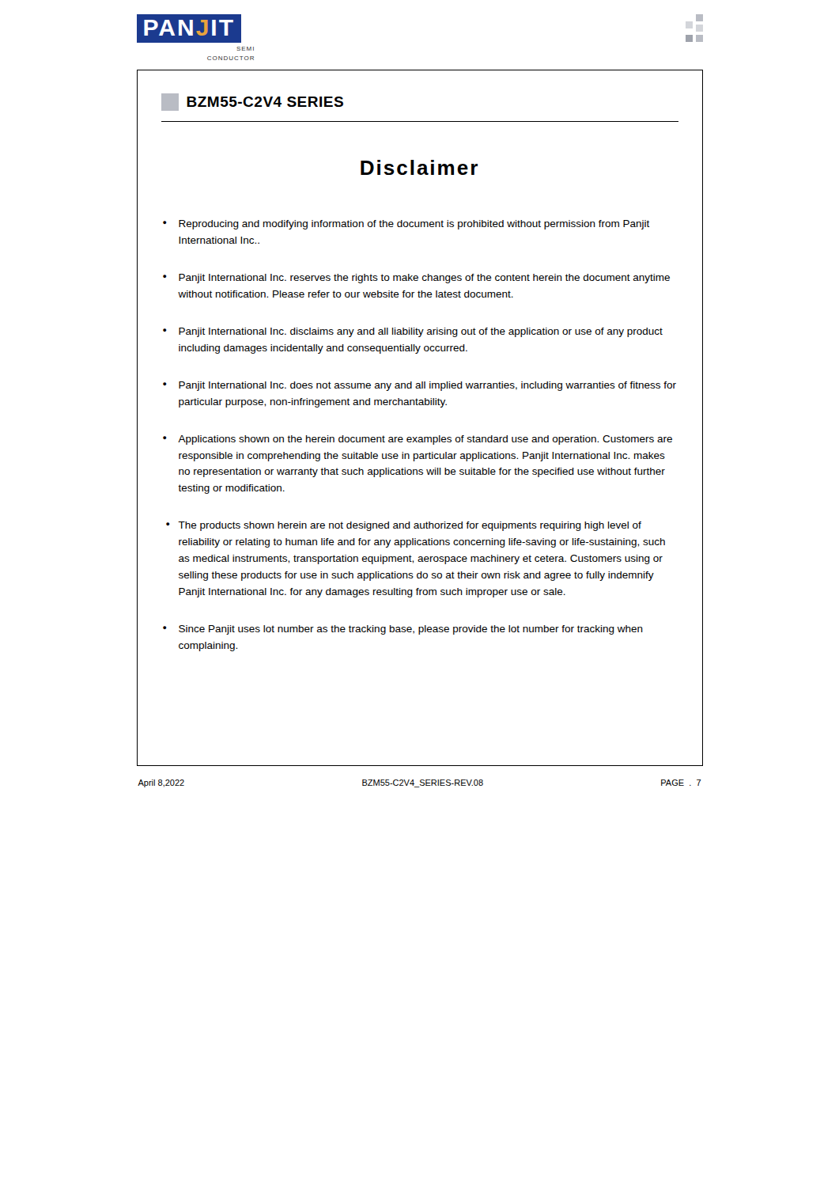PANJIT
SEMI CONDUCTOR
BZM55-C2V4 SERIES
Disclaimer
Reproducing and modifying information of the document is prohibited without permission from Panjit International Inc..
Panjit International Inc. reserves the rights to make changes of the content herein the document anytime without notification. Please refer to our website for the latest document.
Panjit International Inc. disclaims any and all liability arising out of the application or use of any product including damages incidentally and consequentially occurred.
Panjit International Inc. does not assume any and all implied warranties, including warranties of fitness for particular purpose, non-infringement and merchantability.
Applications shown on the herein document are examples of standard use and operation. Customers are responsible in comprehending the suitable use in particular applications. Panjit International Inc. makes no representation or warranty that such applications will be suitable for the specified use without further testing or modification.
The products shown herein are not designed and authorized for equipments requiring high level of reliability or relating to human life and for any applications concerning life-saving or life-sustaining, such as medical instruments, transportation equipment, aerospace machinery et cetera. Customers using or selling these products for use in such applications do so at their own risk and agree to fully indemnify Panjit International Inc. for any damages resulting from such improper use or sale.
Since Panjit uses lot number as the tracking base, please provide the lot number for tracking when complaining.
April 8,2022
BZM55-C2V4_SERIES-REV.08
PAGE . 7